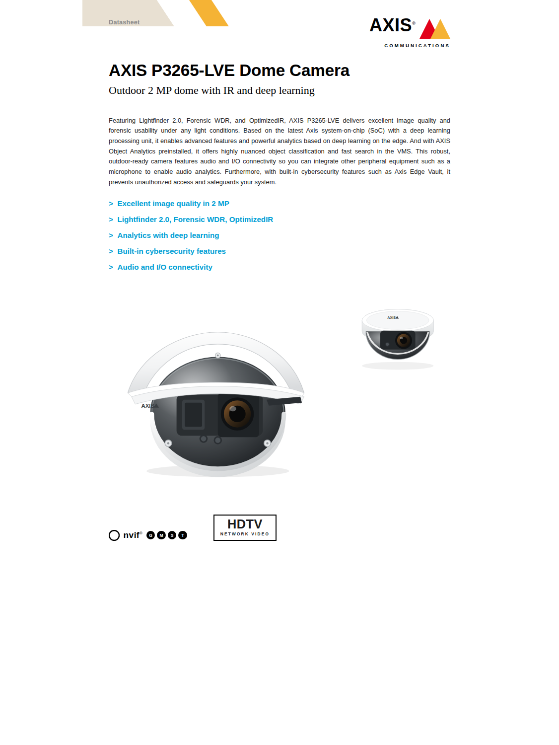Datasheet
AXIS®
COMMUNICATIONS
AXIS P3265-LVE Dome Camera
Outdoor 2 MP dome with IR and deep learning
Featuring Lightfinder 2.0, Forensic WDR, and OptimizedIR, AXIS P3265-LVE delivers excellent image quality and forensic usability under any light conditions. Based on the latest Axis system-on-chip (SoC) with a deep learning processing unit, it enables advanced features and powerful analytics based on deep learning on the edge. And with AXIS Object Analytics preinstalled, it offers highly nuanced object classification and fast search in the VMS. This robust, outdoor-ready camera features audio and I/O connectivity so you can integrate other peripheral equipment such as a microphone to enable audio analytics. Furthermore, with built-in cybersecurity features such as Axis Edge Vault, it prevents unauthorized access and safeguards your system.
Excellent image quality in 2 MP
Lightfinder 2.0, Forensic WDR, OptimizedIR
Analytics with deep learning
Built-in cybersecurity features
Audio and I/O connectivity
AXIS AXIS
nvif®
G
M
S
T
HDTV
NETWORK VIDEO